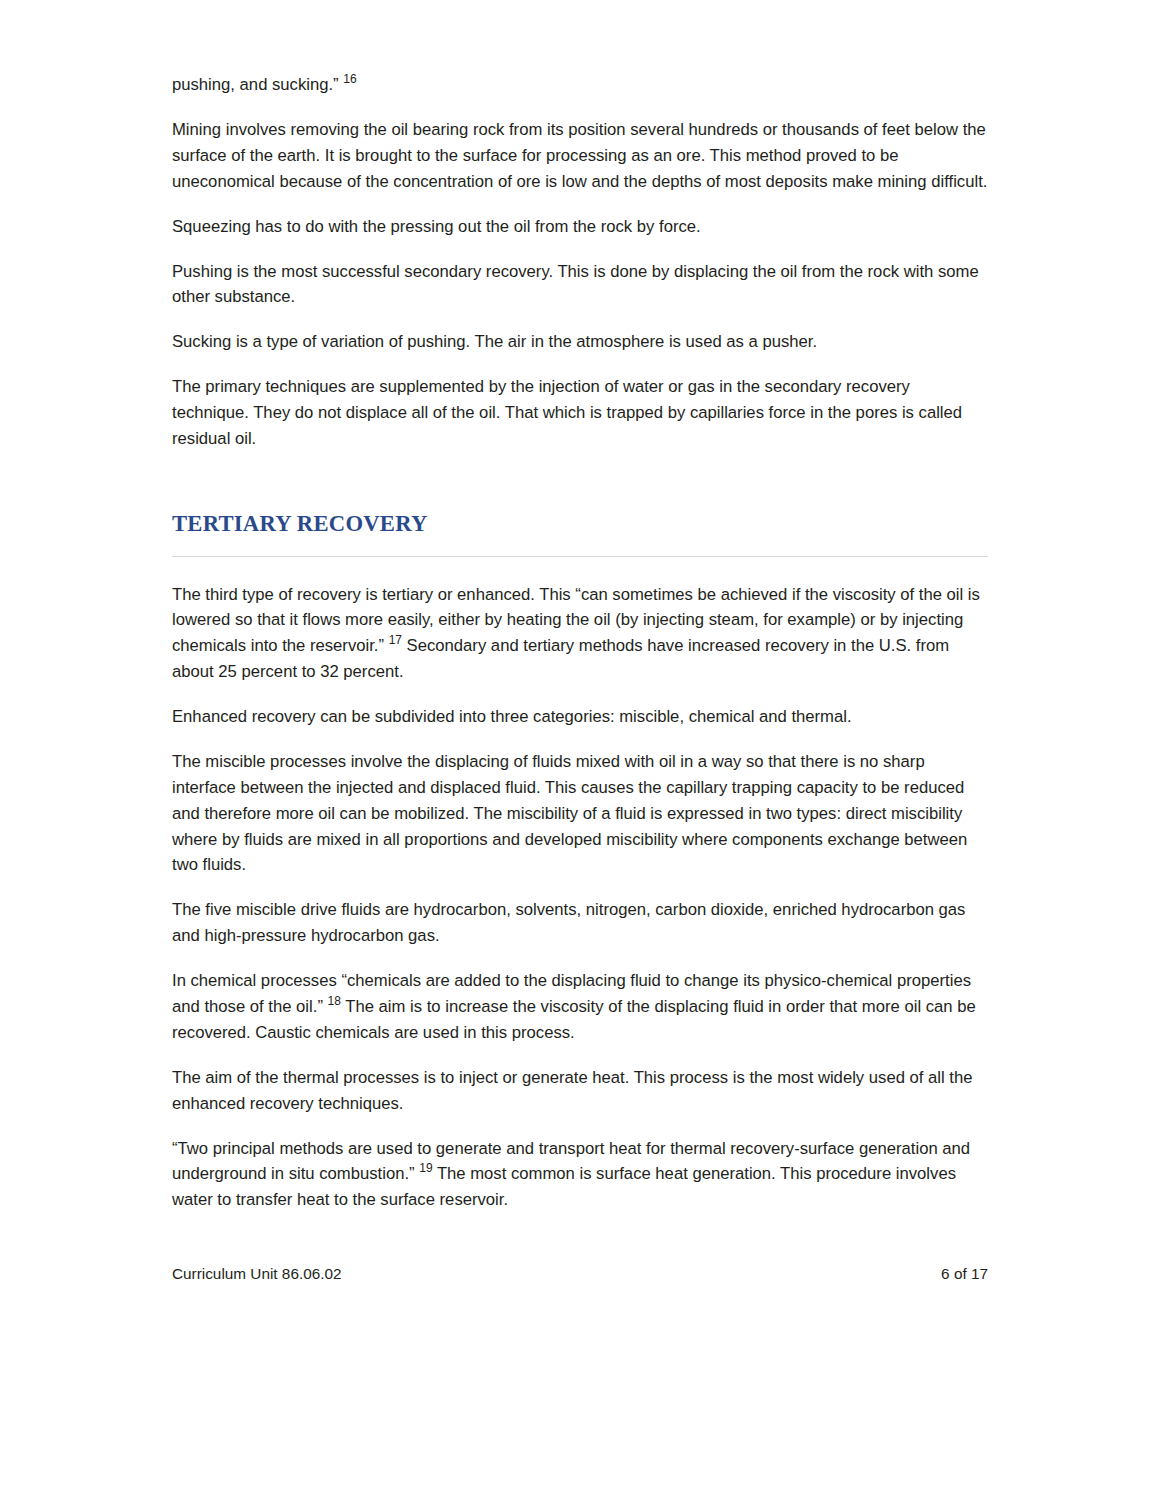pushing, and sucking.” 16
Mining involves removing the oil bearing rock from its position several hundreds or thousands of feet below the surface of the earth. It is brought to the surface for processing as an ore. This method proved to be uneconomical because of the concentration of ore is low and the depths of most deposits make mining difficult.
Squeezing has to do with the pressing out the oil from the rock by force.
Pushing is the most successful secondary recovery. This is done by displacing the oil from the rock with some other substance.
Sucking is a type of variation of pushing. The air in the atmosphere is used as a pusher.
The primary techniques are supplemented by the injection of water or gas in the secondary recovery technique. They do not displace all of the oil. That which is trapped by capillaries force in the pores is called residual oil.
TERTIARY RECOVERY
The third type of recovery is tertiary or enhanced. This “can sometimes be achieved if the viscosity of the oil is lowered so that it flows more easily, either by heating the oil (by injecting steam, for example) or by injecting chemicals into the reservoir.” 17 Secondary and tertiary methods have increased recovery in the U.S. from about 25 percent to 32 percent.
Enhanced recovery can be subdivided into three categories: miscible, chemical and thermal.
The miscible processes involve the displacing of fluids mixed with oil in a way so that there is no sharp interface between the injected and displaced fluid. This causes the capillary trapping capacity to be reduced and therefore more oil can be mobilized. The miscibility of a fluid is expressed in two types: direct miscibility where by fluids are mixed in all proportions and developed miscibility where components exchange between two fluids.
The five miscible drive fluids are hydrocarbon, solvents, nitrogen, carbon dioxide, enriched hydrocarbon gas and high-pressure hydrocarbon gas.
In chemical processes “chemicals are added to the displacing fluid to change its physico-chemical properties and those of the oil.” 18 The aim is to increase the viscosity of the displacing fluid in order that more oil can be recovered. Caustic chemicals are used in this process.
The aim of the thermal processes is to inject or generate heat. This process is the most widely used of all the enhanced recovery techniques.
“Two principal methods are used to generate and transport heat for thermal recovery-surface generation and underground in situ combustion.” 19 The most common is surface heat generation. This procedure involves water to transfer heat to the surface reservoir.
Curriculum Unit 86.06.02 6 of 17